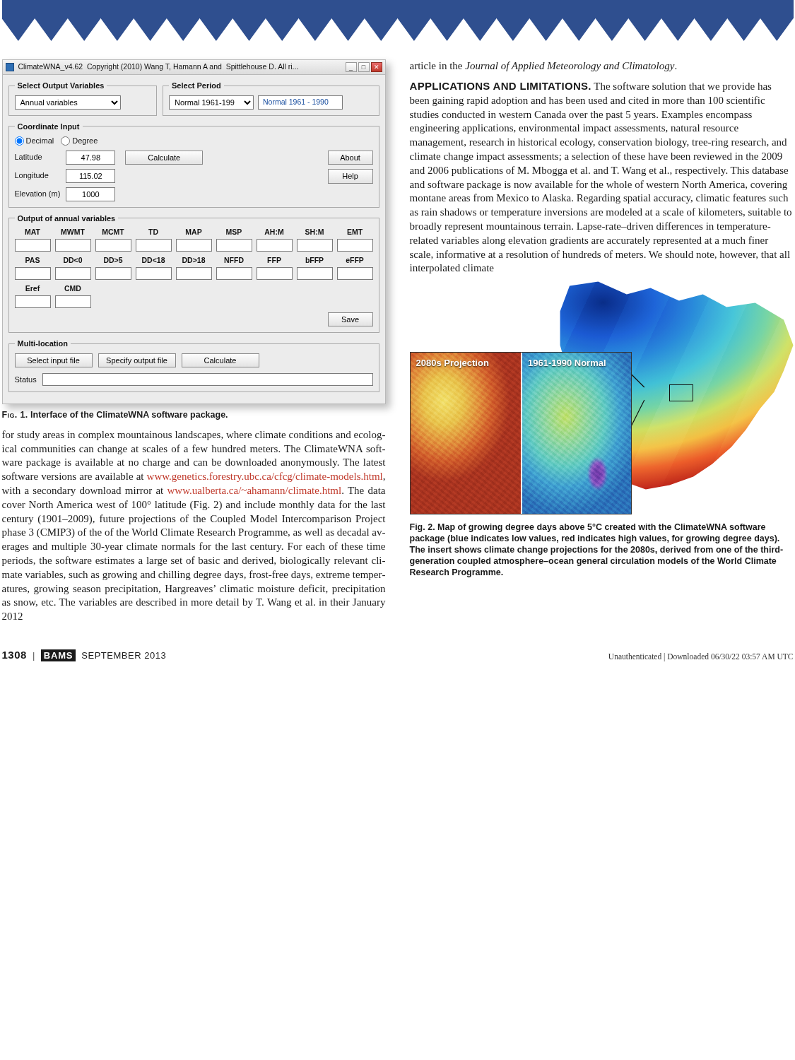ClimateWNA_v4.62 Copyright (2010) Wang T, Hamann A and Spittlehouse D. All ri... _□✕
Select Output Variables Annual variables Select Period
Normal 1961-199 Normal 1961 - 1990
Coordinate Input
Decimal Degree
Latitude Longitude Elevation (m)
Calculate
About Help
Output of annual variables
MAT MWMT MCMT TD MAP MSP AH:M SH:M EMT
PAS DD<0 DD>5 DD<18 DD>18 NFFD FFP bFFP eFFP
Eref CMD
Save
Multi-location
Select input file Specify output file Calculate
Status
Fig. 1. Interface of the ClimateWNA software package.
for study areas in complex mountainous landscapes, where climate conditions and ecological communities can change at scales of a few hundred meters. The ClimateWNA software package is available at no charge and can be downloaded anonymously. The latest software versions are available at www.genetics.forestry.ubc.ca/cfcg/climate-models.html, with a secondary download mirror at www.ualberta.ca/~ahamann/climate.html. The data cover North America west of 100° latitude (Fig. 2) and include monthly data for the last century (1901–2009), future projections of the Coupled Model Intercomparison Project phase 3 (CMIP3) of the of the World Climate Research Programme, as well as decadal averages and multiple 30-year climate normals for the last century. For each of these time periods, the software estimates a large set of basic and derived, biologically relevant climate variables, such as growing and chilling degree days, frost-free days, extreme temperatures, growing season precipitation, Hargreaves’ climatic moisture deficit, precipitation as snow, etc. The variables are described in more detail by T. Wang et al. in their January 2012
article in the Journal of Applied Meteorology and Climatology.
APPLICATIONS AND LIMITATIONS.
The software solution that we provide has been gaining rapid adoption and has been used and cited in more than 100 scientific studies conducted in western Canada over the past 5 years. Examples encompass engineering applications, environmental impact assessments, natural resource management, research in historical ecology, conservation biology, tree-ring research, and climate change impact assessments; a selection of these have been reviewed in the 2009 and 2006 publications of M. Mbogga et al. and T. Wang et al., respectively. This database and software package is now available for the whole of western North America, covering montane areas from Mexico to Alaska. Regarding spatial accuracy, climatic features such as rain shadows or temperature inversions are modeled at a scale of kilometers, suitable to broadly represent mountainous terrain. Lapse-rate–driven differences in temperature-related variables along elevation gradients are accurately represented at a much finer scale, informative at a resolution of hundreds of meters. We should note, however, that all interpolated climate
2080s Projection
1961-1990 Normal
Fig. 2. Map of growing degree days above 5°C created with the ClimateWNA software package (blue indicates low values, red indicates high values, for growing degree days). The insert shows climate change projections for the 2080s, derived from one of the third-generation coupled atmosphere–ocean general circulation models of the World Climate Research Programme.
1308 | BAMS SEPTEMBER 2013
Unauthenticated | Downloaded 06/30/22 03:57 AM UTC